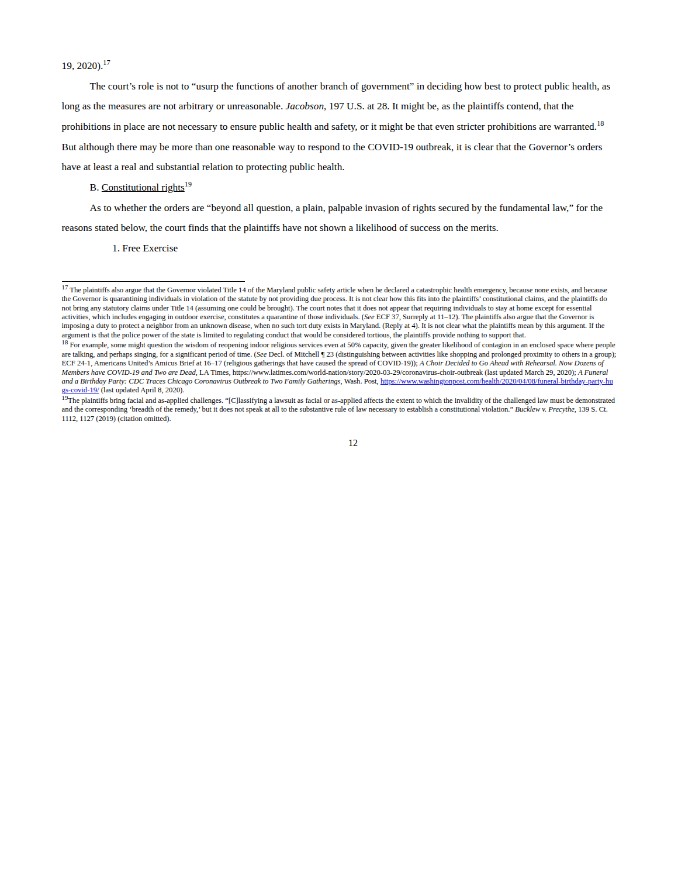19, 2020).17
The court’s role is not to “usurp the functions of another branch of government” in deciding how best to protect public health, as long as the measures are not arbitrary or unreasonable. Jacobson, 197 U.S. at 28. It might be, as the plaintiffs contend, that the prohibitions in place are not necessary to ensure public health and safety, or it might be that even stricter prohibitions are warranted.18 But although there may be more than one reasonable way to respond to the COVID-19 outbreak, it is clear that the Governor’s orders have at least a real and substantial relation to protecting public health.
B. Constitutional rights19
As to whether the orders are “beyond all question, a plain, palpable invasion of rights secured by the fundamental law,” for the reasons stated below, the court finds that the plaintiffs have not shown a likelihood of success on the merits.
1. Free Exercise
17 The plaintiffs also argue that the Governor violated Title 14 of the Maryland public safety article when he declared a catastrophic health emergency, because none exists, and because the Governor is quarantining individuals in violation of the statute by not providing due process. It is not clear how this fits into the plaintiffs’ constitutional claims, and the plaintiffs do not bring any statutory claims under Title 14 (assuming one could be brought). The court notes that it does not appear that requiring individuals to stay at home except for essential activities, which includes engaging in outdoor exercise, constitutes a quarantine of those individuals. (See ECF 37, Surreply at 11–12). The plaintiffs also argue that the Governor is imposing a duty to protect a neighbor from an unknown disease, when no such tort duty exists in Maryland. (Reply at 4). It is not clear what the plaintiffs mean by this argument. If the argument is that the police power of the state is limited to regulating conduct that would be considered tortious, the plaintiffs provide nothing to support that.
18 For example, some might question the wisdom of reopening indoor religious services even at 50% capacity, given the greater likelihood of contagion in an enclosed space where people are talking, and perhaps singing, for a significant period of time. (See Decl. of Mitchell ¶ 23 (distinguishing between activities like shopping and prolonged proximity to others in a group); ECF 24-1, Americans United’s Amicus Brief at 16–17 (religious gatherings that have caused the spread of COVID-19)); A Choir Decided to Go Ahead with Rehearsal. Now Dozens of Members have COVID-19 and Two are Dead, LA Times, https://www.latimes.com/world-nation/story/2020-03-29/coronavirus-choir-outbreak (last updated March 29, 2020); A Funeral and a Birthday Party: CDC Traces Chicago Coronavirus Outbreak to Two Family Gatherings, Wash. Post, https://www.washingtonpost.com/health/2020/04/08/funeral-birthday-party-hugs-covid-19/ (last updated April 8, 2020).
19The plaintiffs bring facial and as-applied challenges. “[C]lassifying a lawsuit as facial or as-applied affects the extent to which the invalidity of the challenged law must be demonstrated and the corresponding ‘breadth of the remedy,’ but it does not speak at all to the substantive rule of law necessary to establish a constitutional violation.” Bucklew v. Precythe, 139 S. Ct. 1112, 1127 (2019) (citation omitted).
12